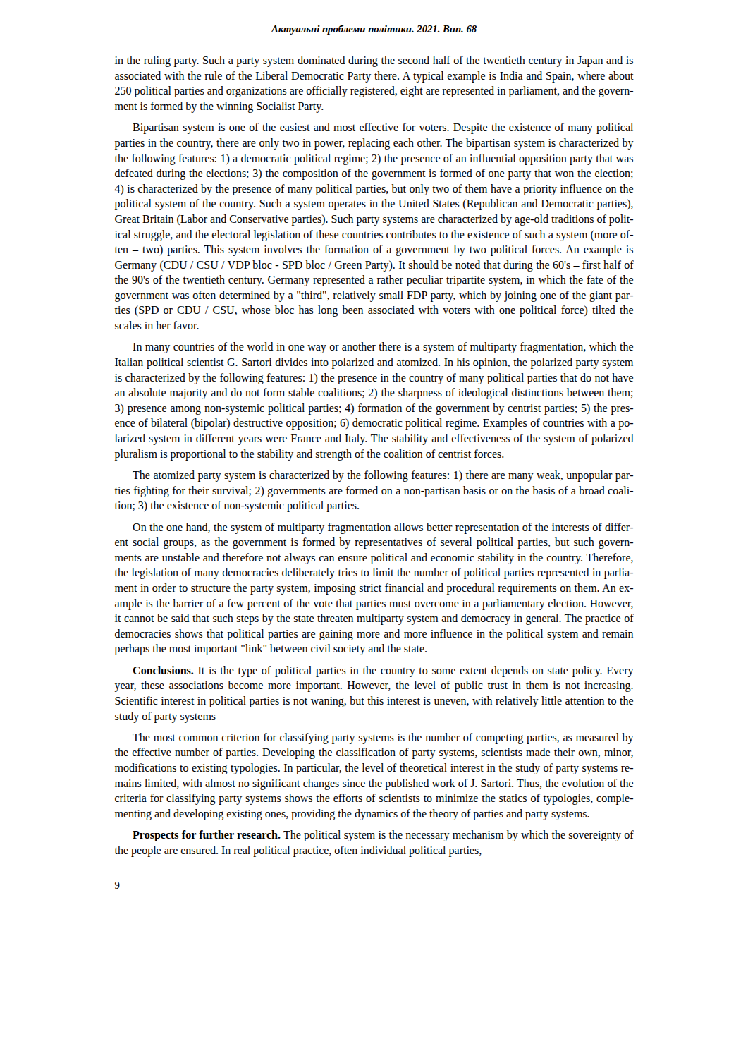Актуальні проблеми політики. 2021. Вип. 68
in the ruling party. Such a party system dominated during the second half of the twentieth century in Japan and is associated with the rule of the Liberal Democratic Party there. A typical example is India and Spain, where about 250 political parties and organizations are officially registered, eight are represented in parliament, and the government is formed by the winning Socialist Party.
Bipartisan system is one of the easiest and most effective for voters. Despite the existence of many political parties in the country, there are only two in power, replacing each other. The bipartisan system is characterized by the following features: 1) a democratic political regime; 2) the presence of an influential opposition party that was defeated during the elections; 3) the composition of the government is formed of one party that won the election; 4) is characterized by the presence of many political parties, but only two of them have a priority influence on the political system of the country. Such a system operates in the United States (Republican and Democratic parties), Great Britain (Labor and Conservative parties). Such party systems are characterized by age-old traditions of political struggle, and the electoral legislation of these countries contributes to the existence of such a system (more often – two) parties. This system involves the formation of a government by two political forces. An example is Germany (CDU / CSU / VDP bloc - SPD bloc / Green Party). It should be noted that during the 60's – first half of the 90's of the twentieth century. Germany represented a rather peculiar tripartite system, in which the fate of the government was often determined by a "third", relatively small FDP party, which by joining one of the giant parties (SPD or CDU / CSU, whose bloc has long been associated with voters with one political force) tilted the scales in her favor.
In many countries of the world in one way or another there is a system of multiparty fragmentation, which the Italian political scientist G. Sartori divides into polarized and atomized. In his opinion, the polarized party system is characterized by the following features: 1) the presence in the country of many political parties that do not have an absolute majority and do not form stable coalitions; 2) the sharpness of ideological distinctions between them; 3) presence among non-systemic political parties; 4) formation of the government by centrist parties; 5) the presence of bilateral (bipolar) destructive opposition; 6) democratic political regime. Examples of countries with a polarized system in different years were France and Italy. The stability and effectiveness of the system of polarized pluralism is proportional to the stability and strength of the coalition of centrist forces.
The atomized party system is characterized by the following features: 1) there are many weak, unpopular parties fighting for their survival; 2) governments are formed on a non-partisan basis or on the basis of a broad coalition; 3) the existence of non-systemic political parties.
On the one hand, the system of multiparty fragmentation allows better representation of the interests of different social groups, as the government is formed by representatives of several political parties, but such governments are unstable and therefore not always can ensure political and economic stability in the country. Therefore, the legislation of many democracies deliberately tries to limit the number of political parties represented in parliament in order to structure the party system, imposing strict financial and procedural requirements on them. An example is the barrier of a few percent of the vote that parties must overcome in a parliamentary election. However, it cannot be said that such steps by the state threaten multiparty system and democracy in general. The practice of democracies shows that political parties are gaining more and more influence in the political system and remain perhaps the most important "link" between civil society and the state.
Conclusions. It is the type of political parties in the country to some extent depends on state policy. Every year, these associations become more important. However, the level of public trust in them is not increasing. Scientific interest in political parties is not waning, but this interest is uneven, with relatively little attention to the study of party systems
The most common criterion for classifying party systems is the number of competing parties, as measured by the effective number of parties. Developing the classification of party systems, scientists made their own, minor, modifications to existing typologies. In particular, the level of theoretical interest in the study of party systems remains limited, with almost no significant changes since the published work of J. Sartori. Thus, the evolution of the criteria for classifying party systems shows the efforts of scientists to minimize the statics of typologies, complementing and developing existing ones, providing the dynamics of the theory of parties and party systems.
Prospects for further research. The political system is the necessary mechanism by which the sovereignty of the people are ensured. In real political practice, often individual political parties,
9